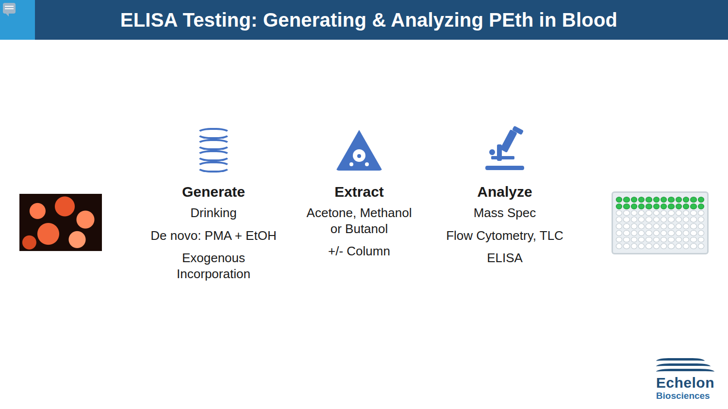ELISA Testing: Generating & Analyzing PEth in Blood
Generate
Drinking
De novo: PMA + EtOH
Exogenous
Incorporation
Extract
Acetone, Methanol
or Butanol
+/- Column
Analyze
Mass Spec
Flow Cytometry, TLC
ELISA
Echelon
Biosciences